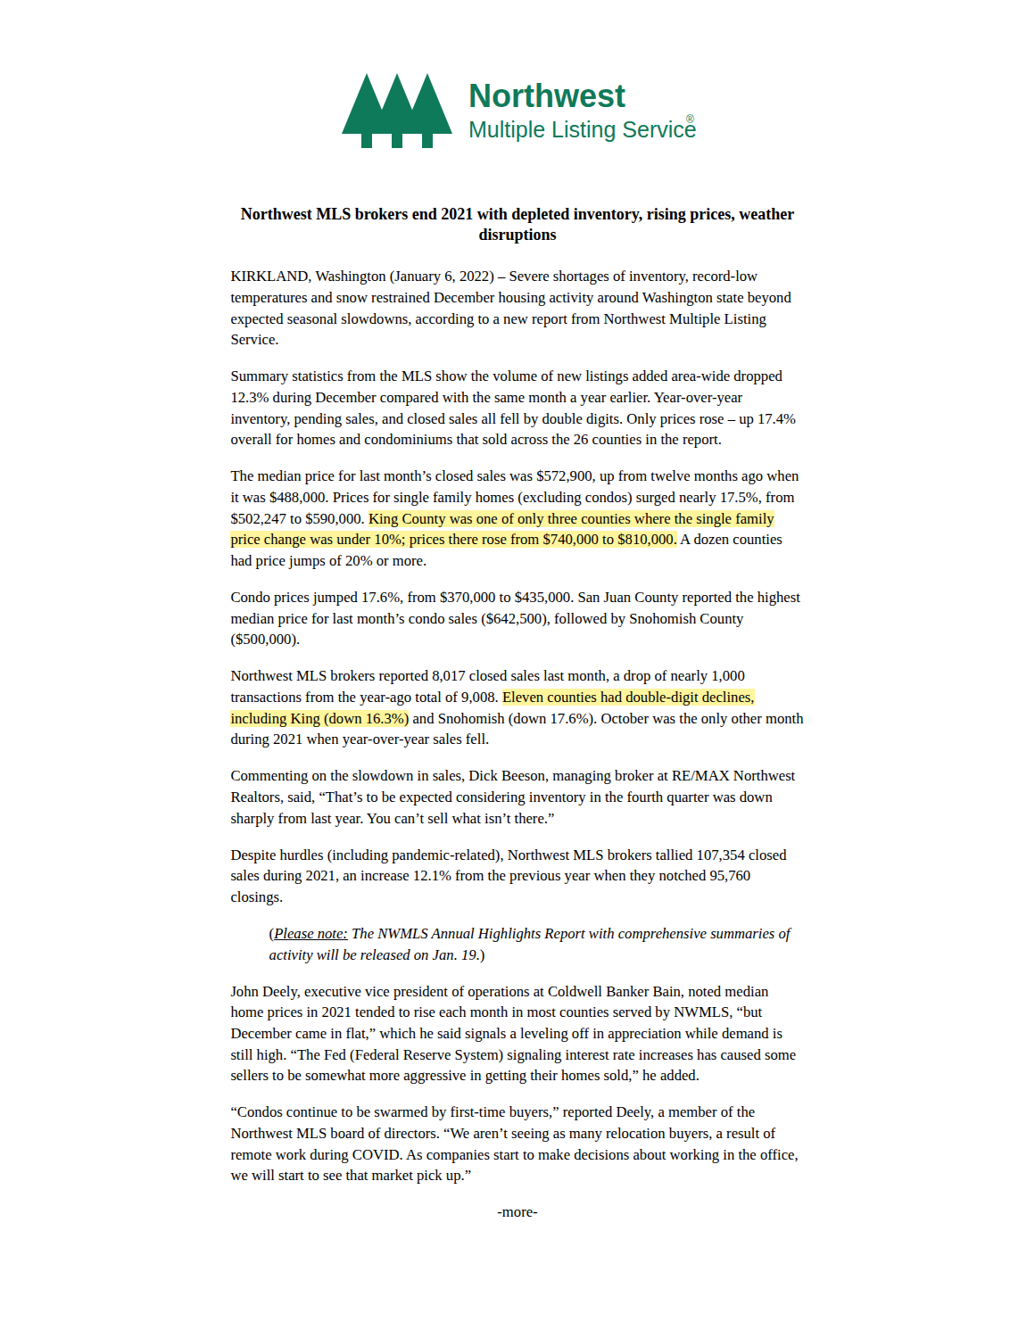Northwest Multiple Listing Service ®
Northwest MLS brokers end 2021 with depleted inventory, rising prices, weather disruptions
KIRKLAND, Washington (January 6, 2022) – Severe shortages of inventory, record-low temperatures and snow restrained December housing activity around Washington state beyond expected seasonal slowdowns, according to a new report from Northwest Multiple Listing Service.
Summary statistics from the MLS show the volume of new listings added area-wide dropped 12.3% during December compared with the same month a year earlier. Year-over-year inventory, pending sales, and closed sales all fell by double digits. Only prices rose – up 17.4% overall for homes and condominiums that sold across the 26 counties in the report.
The median price for last month’s closed sales was $572,900, up from twelve months ago when it was $488,000. Prices for single family homes (excluding condos) surged nearly 17.5%, from $502,247 to $590,000. King County was one of only three counties where the single family price change was under 10%; prices there rose from $740,000 to $810,000. A dozen counties had price jumps of 20% or more.
Condo prices jumped 17.6%, from $370,000 to $435,000. San Juan County reported the highest median price for last month’s condo sales ($642,500), followed by Snohomish County ($500,000).
Northwest MLS brokers reported 8,017 closed sales last month, a drop of nearly 1,000 transactions from the year-ago total of 9,008. Eleven counties had double-digit declines, including King (down 16.3%) and Snohomish (down 17.6%). October was the only other month during 2021 when year-over-year sales fell.
Commenting on the slowdown in sales, Dick Beeson, managing broker at RE/MAX Northwest Realtors, said, “That’s to be expected considering inventory in the fourth quarter was down sharply from last year. You can’t sell what isn’t there.”
Despite hurdles (including pandemic-related), Northwest MLS brokers tallied 107,354 closed sales during 2021, an increase 12.1% from the previous year when they notched 95,760 closings.
(Please note: The NWMLS Annual Highlights Report with comprehensive summaries of activity will be released on Jan. 19.)
John Deely, executive vice president of operations at Coldwell Banker Bain, noted median home prices in 2021 tended to rise each month in most counties served by NWMLS, “but December came in flat,” which he said signals a leveling off in appreciation while demand is still high. “The Fed (Federal Reserve System) signaling interest rate increases has caused some sellers to be somewhat more aggressive in getting their homes sold,” he added.
“Condos continue to be swarmed by first-time buyers,” reported Deely, a member of the Northwest MLS board of directors. “We aren’t seeing as many relocation buyers, a result of remote work during COVID. As companies start to make decisions about working in the office, we will start to see that market pick up.”
-more-